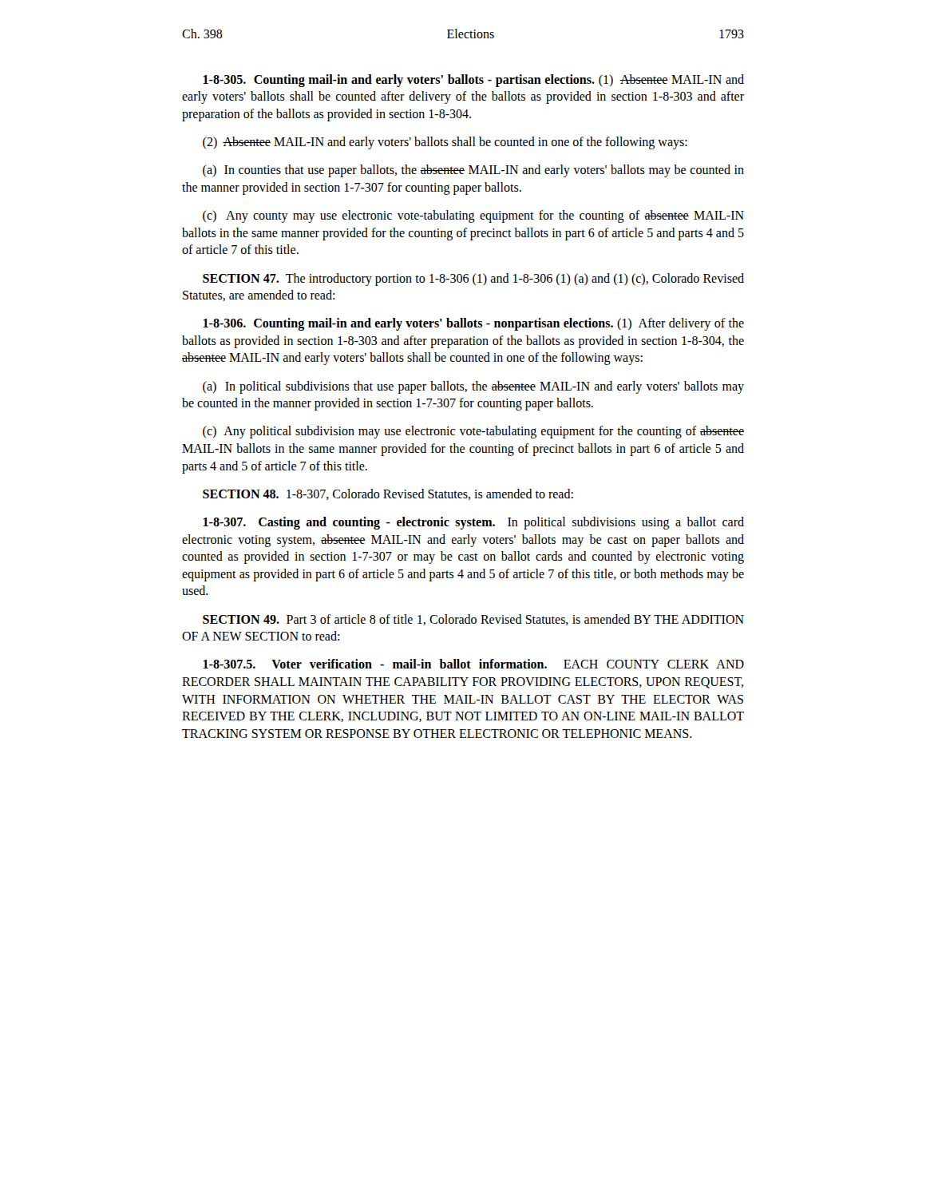Ch. 398 Elections 1793
1-8-305. Counting mail-in and early voters' ballots - partisan elections. (1) Absentee MAIL-IN and early voters' ballots shall be counted after delivery of the ballots as provided in section 1-8-303 and after preparation of the ballots as provided in section 1-8-304.
(2) Absentee MAIL-IN and early voters' ballots shall be counted in one of the following ways:
(a) In counties that use paper ballots, the absentee MAIL-IN and early voters' ballots may be counted in the manner provided in section 1-7-307 for counting paper ballots.
(c) Any county may use electronic vote-tabulating equipment for the counting of absentee MAIL-IN ballots in the same manner provided for the counting of precinct ballots in part 6 of article 5 and parts 4 and 5 of article 7 of this title.
SECTION 47. The introductory portion to 1-8-306 (1) and 1-8-306 (1) (a) and (1) (c), Colorado Revised Statutes, are amended to read:
1-8-306. Counting mail-in and early voters' ballots - nonpartisan elections. (1) After delivery of the ballots as provided in section 1-8-303 and after preparation of the ballots as provided in section 1-8-304, the absentee MAIL-IN and early voters' ballots shall be counted in one of the following ways:
(a) In political subdivisions that use paper ballots, the absentee MAIL-IN and early voters' ballots may be counted in the manner provided in section 1-7-307 for counting paper ballots.
(c) Any political subdivision may use electronic vote-tabulating equipment for the counting of absentee MAIL-IN ballots in the same manner provided for the counting of precinct ballots in part 6 of article 5 and parts 4 and 5 of article 7 of this title.
SECTION 48. 1-8-307, Colorado Revised Statutes, is amended to read:
1-8-307. Casting and counting - electronic system. In political subdivisions using a ballot card electronic voting system, absentee MAIL-IN and early voters' ballots may be cast on paper ballots and counted as provided in section 1-7-307 or may be cast on ballot cards and counted by electronic voting equipment as provided in part 6 of article 5 and parts 4 and 5 of article 7 of this title, or both methods may be used.
SECTION 49. Part 3 of article 8 of title 1, Colorado Revised Statutes, is amended BY THE ADDITION OF A NEW SECTION to read:
1-8-307.5. Voter verification - mail-in ballot information. EACH COUNTY CLERK AND RECORDER SHALL MAINTAIN THE CAPABILITY FOR PROVIDING ELECTORS, UPON REQUEST, WITH INFORMATION ON WHETHER THE MAIL-IN BALLOT CAST BY THE ELECTOR WAS RECEIVED BY THE CLERK, INCLUDING, BUT NOT LIMITED TO AN ON-LINE MAIL-IN BALLOT TRACKING SYSTEM OR RESPONSE BY OTHER ELECTRONIC OR TELEPHONIC MEANS.